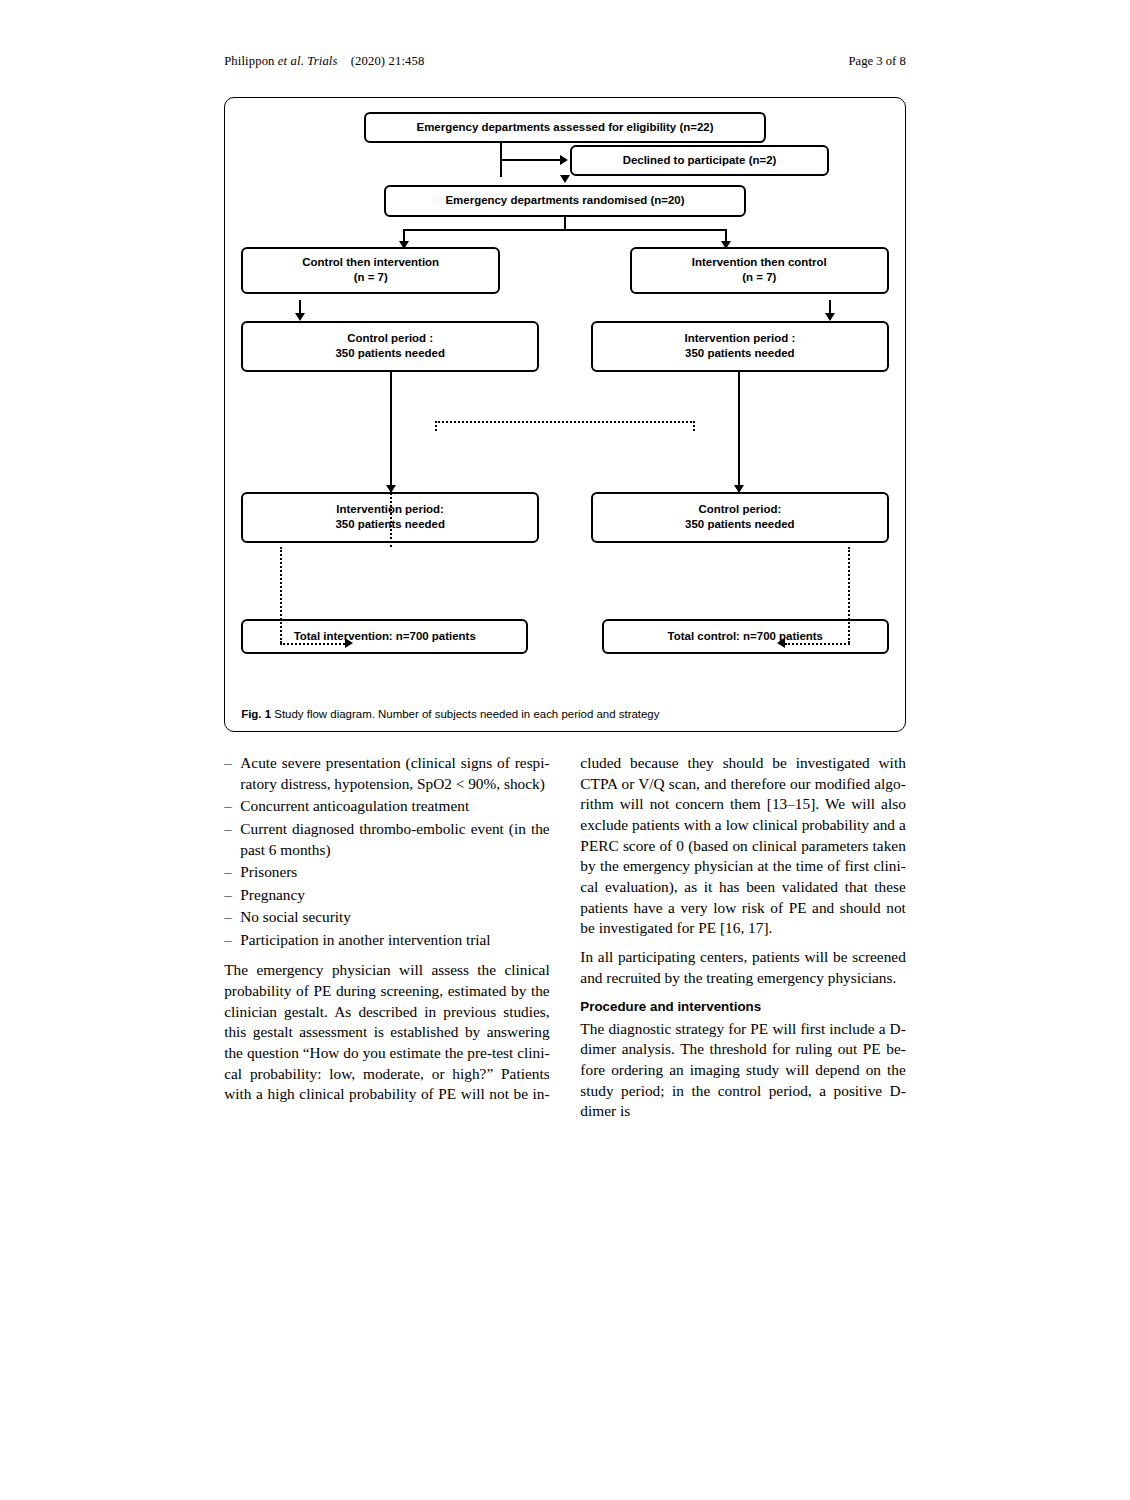Philippon et al. Trials (2020) 21:458
Page 3 of 8
Emergency departments assessed for eligibility (n=22)
Declined to participate (n=2)
Emergency departments randomised (n=20)
Control then intervention
(n = 7)
Intervention then control
(n = 7)
Control period :
350 patients needed
Intervention period :
350 patients needed
Intervention period:
350 patients needed
Control period:
350 patients needed
Total intervention: n=700 patients
Total control: n=700 patients
Fig. 1 Study flow diagram. Number of subjects needed in each period and strategy
Acute severe presentation (clinical signs of respiratory distress, hypotension, SpO2 < 90%, shock)
Concurrent anticoagulation treatment
Current diagnosed thrombo-embolic event (in the past 6 months)
Prisoners
Pregnancy
No social security
Participation in another intervention trial
The emergency physician will assess the clinical probability of PE during screening, estimated by the clinician gestalt. As described in previous studies, this gestalt assessment is established by answering the question “How do you estimate the pre-test clinical probability: low, moderate, or high?” Patients with a high clinical probability of PE will not be included because they should be investigated with CTPA or V/Q scan, and therefore our modified algorithm will not concern them [13–15]. We will also exclude patients with a low clinical probability and a PERC score of 0 (based on clinical parameters taken by the emergency physician at the time of first clinical evaluation), as it has been validated that these patients have a very low risk of PE and should not be investigated for PE [16, 17].
In all participating centers, patients will be screened and recruited by the treating emergency physicians.
Procedure and interventions
The diagnostic strategy for PE will first include a D-dimer analysis. The threshold for ruling out PE before ordering an imaging study will depend on the study period; in the control period, a positive D-dimer is